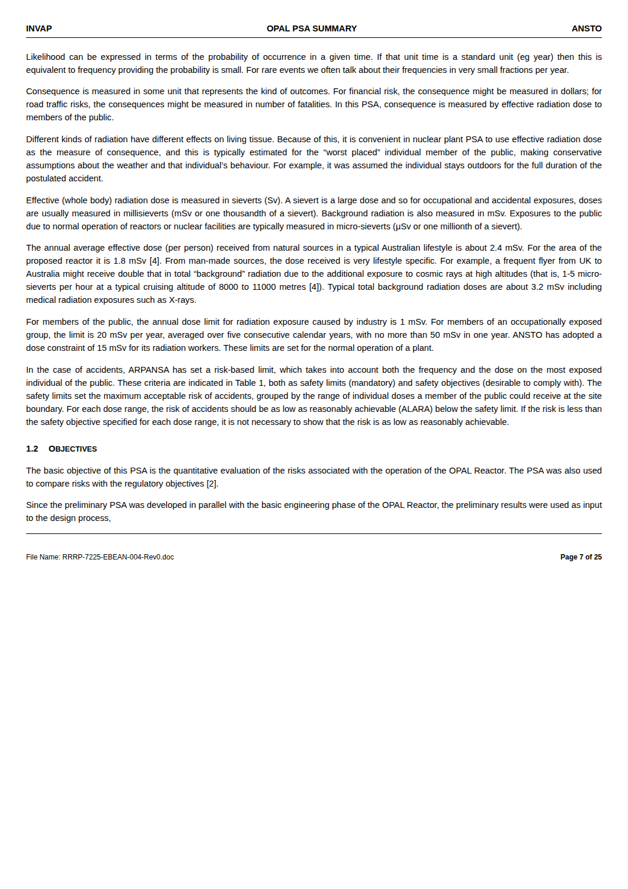INVAP
OPAL PSA SUMMARY
ANSTO
Likelihood can be expressed in terms of the probability of occurrence in a given time. If that unit time is a standard unit (eg year) then this is equivalent to frequency providing the probability is small. For rare events we often talk about their frequencies in very small fractions per year.
Consequence is measured in some unit that represents the kind of outcomes. For financial risk, the consequence might be measured in dollars; for road traffic risks, the consequences might be measured in number of fatalities. In this PSA, consequence is measured by effective radiation dose to members of the public.
Different kinds of radiation have different effects on living tissue. Because of this, it is convenient in nuclear plant PSA to use effective radiation dose as the measure of consequence, and this is typically estimated for the “worst placed” individual member of the public, making conservative assumptions about the weather and that individual’s behaviour. For example, it was assumed the individual stays outdoors for the full duration of the postulated accident.
Effective (whole body) radiation dose is measured in sieverts (Sv). A sievert is a large dose and so for occupational and accidental exposures, doses are usually measured in millisieverts (mSv or one thousandth of a sievert). Background radiation is also measured in mSv. Exposures to the public due to normal operation of reactors or nuclear facilities are typically measured in micro-sieverts (μSv or one millionth of a sievert).
The annual average effective dose (per person) received from natural sources in a typical Australian lifestyle is about 2.4 mSv. For the area of the proposed reactor it is 1.8 mSv [4]. From man-made sources, the dose received is very lifestyle specific. For example, a frequent flyer from UK to Australia might receive double that in total “background” radiation due to the additional exposure to cosmic rays at high altitudes (that is, 1-5 micro-sieverts per hour at a typical cruising altitude of 8000 to 11000 metres [4]). Typical total background radiation doses are about 3.2 mSv including medical radiation exposures such as X-rays.
For members of the public, the annual dose limit for radiation exposure caused by industry is 1 mSv. For members of an occupationally exposed group, the limit is 20 mSv per year, averaged over five consecutive calendar years, with no more than 50 mSv in one year. ANSTO has adopted a dose constraint of 15 mSv for its radiation workers. These limits are set for the normal operation of a plant.
In the case of accidents, ARPANSA has set a risk-based limit, which takes into account both the frequency and the dose on the most exposed individual of the public. These criteria are indicated in Table 1, both as safety limits (mandatory) and safety objectives (desirable to comply with). The safety limits set the maximum acceptable risk of accidents, grouped by the range of individual doses a member of the public could receive at the site boundary. For each dose range, the risk of accidents should be as low as reasonably achievable (ALARA) below the safety limit. If the risk is less than the safety objective specified for each dose range, it is not necessary to show that the risk is as low as reasonably achievable.
1.2 OBJECTIVES
The basic objective of this PSA is the quantitative evaluation of the risks associated with the operation of the OPAL Reactor. The PSA was also used to compare risks with the regulatory objectives [2].
Since the preliminary PSA was developed in parallel with the basic engineering phase of the OPAL Reactor, the preliminary results were used as input to the design process,
File Name: RRRP-7225-EBEAN-004-Rev0.doc
Page 7 of 25